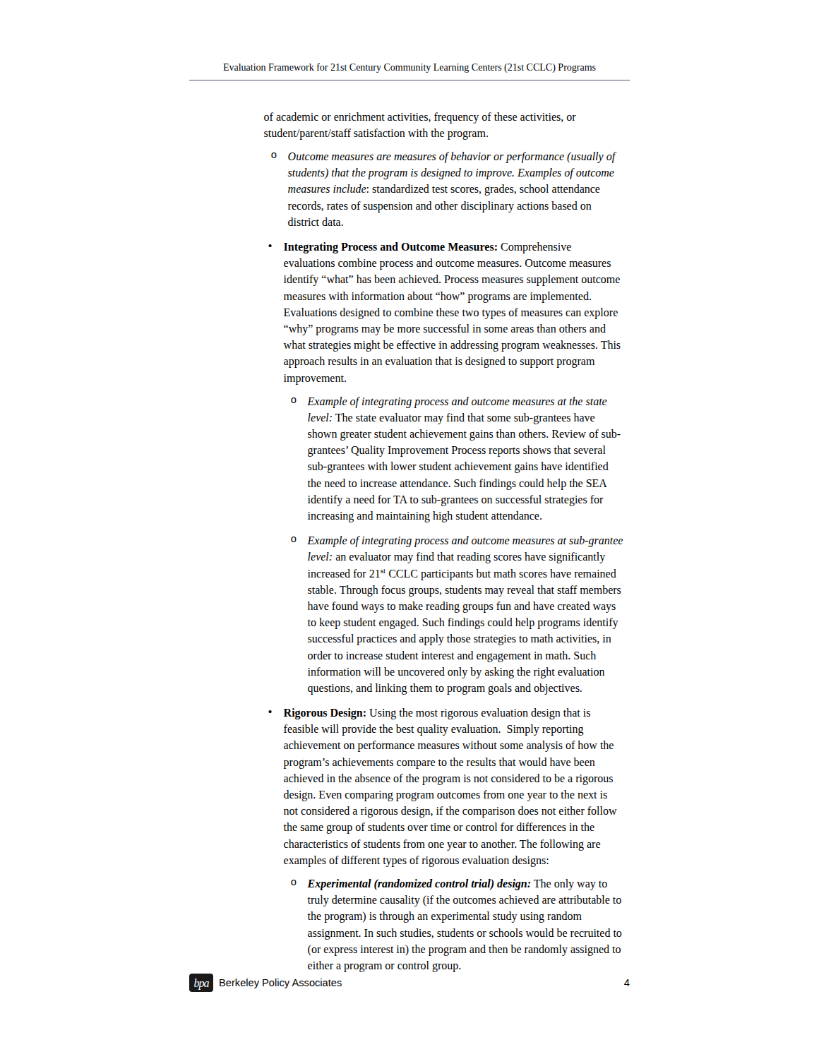Evaluation Framework for 21st Century Community Learning Centers (21st CCLC) Programs
of academic or enrichment activities, frequency of these activities, or student/parent/staff satisfaction with the program.
Outcome measures are measures of behavior or performance (usually of students) that the program is designed to improve. Examples of outcome measures include: standardized test scores, grades, school attendance records, rates of suspension and other disciplinary actions based on district data.
Integrating Process and Outcome Measures: Comprehensive evaluations combine process and outcome measures. Outcome measures identify “what” has been achieved. Process measures supplement outcome measures with information about “how” programs are implemented. Evaluations designed to combine these two types of measures can explore “why” programs may be more successful in some areas than others and what strategies might be effective in addressing program weaknesses. This approach results in an evaluation that is designed to support program improvement.
Example of integrating process and outcome measures at the state level: The state evaluator may find that some sub-grantees have shown greater student achievement gains than others. Review of sub-grantees’ Quality Improvement Process reports shows that several sub-grantees with lower student achievement gains have identified the need to increase attendance. Such findings could help the SEA identify a need for TA to sub-grantees on successful strategies for increasing and maintaining high student attendance.
Example of integrating process and outcome measures at sub-grantee level: an evaluator may find that reading scores have significantly increased for 21st CCLC participants but math scores have remained stable. Through focus groups, students may reveal that staff members have found ways to make reading groups fun and have created ways to keep student engaged. Such findings could help programs identify successful practices and apply those strategies to math activities, in order to increase student interest and engagement in math. Such information will be uncovered only by asking the right evaluation questions, and linking them to program goals and objectives.
Rigorous Design: Using the most rigorous evaluation design that is feasible will provide the best quality evaluation. Simply reporting achievement on performance measures without some analysis of how the program’s achievements compare to the results that would have been achieved in the absence of the program is not considered to be a rigorous design. Even comparing program outcomes from one year to the next is not considered a rigorous design, if the comparison does not either follow the same group of students over time or control for differences in the characteristics of students from one year to another. The following are examples of different types of rigorous evaluation designs:
Experimental (randomized control trial) design: The only way to truly determine causality (if the outcomes achieved are attributable to the program) is through an experimental study using random assignment. In such studies, students or schools would be recruited to (or express interest in) the program and then be randomly assigned to either a program or control group.
bpa
Berkeley Policy Associates
4